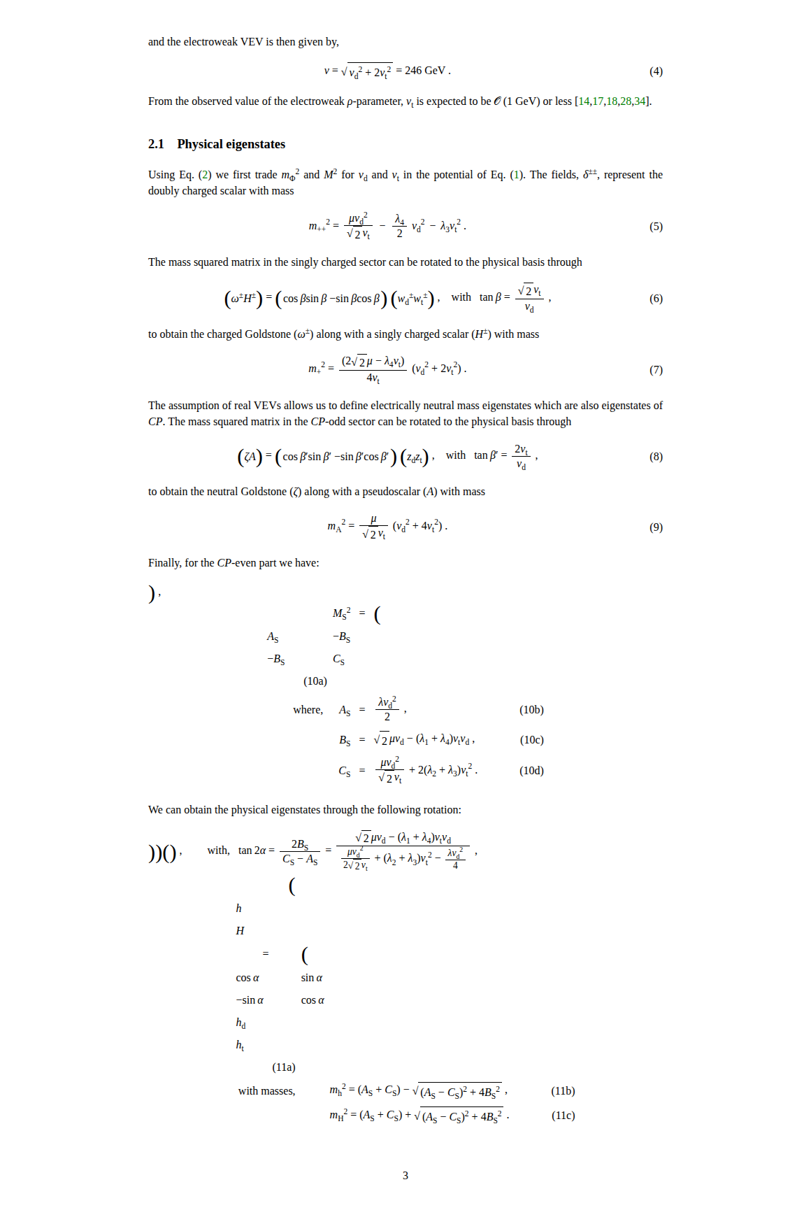and the electroweak VEV is then given by,
v = √vd2 + 2vt2 = 246 GeV . (4)
From the observed value of the electroweak ρ-parameter, vt is expected to be 𝒪 (1 GeV) or less [14,17,18,28,34].
2.1 Physical eigenstates
Using Eq. (2) we first trade mΦ2 and M2 for vd and vt in the potential of Eq. (1). The fields, δ±±, represent the doubly charged scalar with mass
m++2 = μvd2√2 vt − λ42 vd2 − λ3vt2 . (5)
The mass squared matrix in the singly charged sector can be rotated to the physical basis through
(
ω±
H±
) = (
cos β sin β
−sin β cos β
) (
wd±
wt±
) , with tan β = √2 vt vd , (6)
to obtain the charged Goldstone (ω±) along with a singly charged scalar (H±) with mass
m+2 = (2√2 μ − λ4vt) 4vt (vd2 + 2vt2) . (7)
The assumption of real VEVs allows us to define electrically neutral mass eigenstates which are also eigenstates of CP. The mass squared matrix in the CP-odd sector can be rotated to the physical basis through
(
ζ
A
) = (
cos β′sin β′
−sin β′cos β′
) (
zd
zt
) , with tan β′ = 2vt vd , (8)
to obtain the neutral Goldstone (ζ) along with a pseudoscalar (A) with mass
mA2 = μ√2 vt (vd2 + 4vt2) . (9)
Finally, for the CP-even part we have:
| | M S 2 | = | ( A S − B S − B S C S ) , | (10a) |
| A S | − B S |
| − B S | C S |
| where, | A S | = | λv d 2 2 , | (10b) |
| | B S | = | √ 2 μv d − ( λ 1 + λ 4 ) v t v d , | (10c) |
| | C S | = | μv d 2 √ 2 v t + 2( λ 2 + λ 3 ) v t 2 . | (10d) |
We can obtain the physical eigenstates through the following rotation:
| ( h H ) | = | ( cos α sin α −sin α cos α ) ( h d h t ) , with, tan 2 α = 2 B S C S − A S = √ 2 μv d − ( λ 1 + λ 4 ) v t v d μv d 2 2 √ 2 v t + ( λ 2 + λ 3 ) v t 2 − λv d 2 4 , | (11a) |
| h |
| H |
| cos α | sin α |
| −sin α | cos α |
| h d |
| h t |
| with masses, | | m h 2 = ( A S + C S ) − √ ( A S − C S ) 2 + 4 B S 2 , | (11b) |
| | | m H 2 = ( A S + C S ) + √ ( A S − C S ) 2 + 4 B S 2 . | (11c) |
3